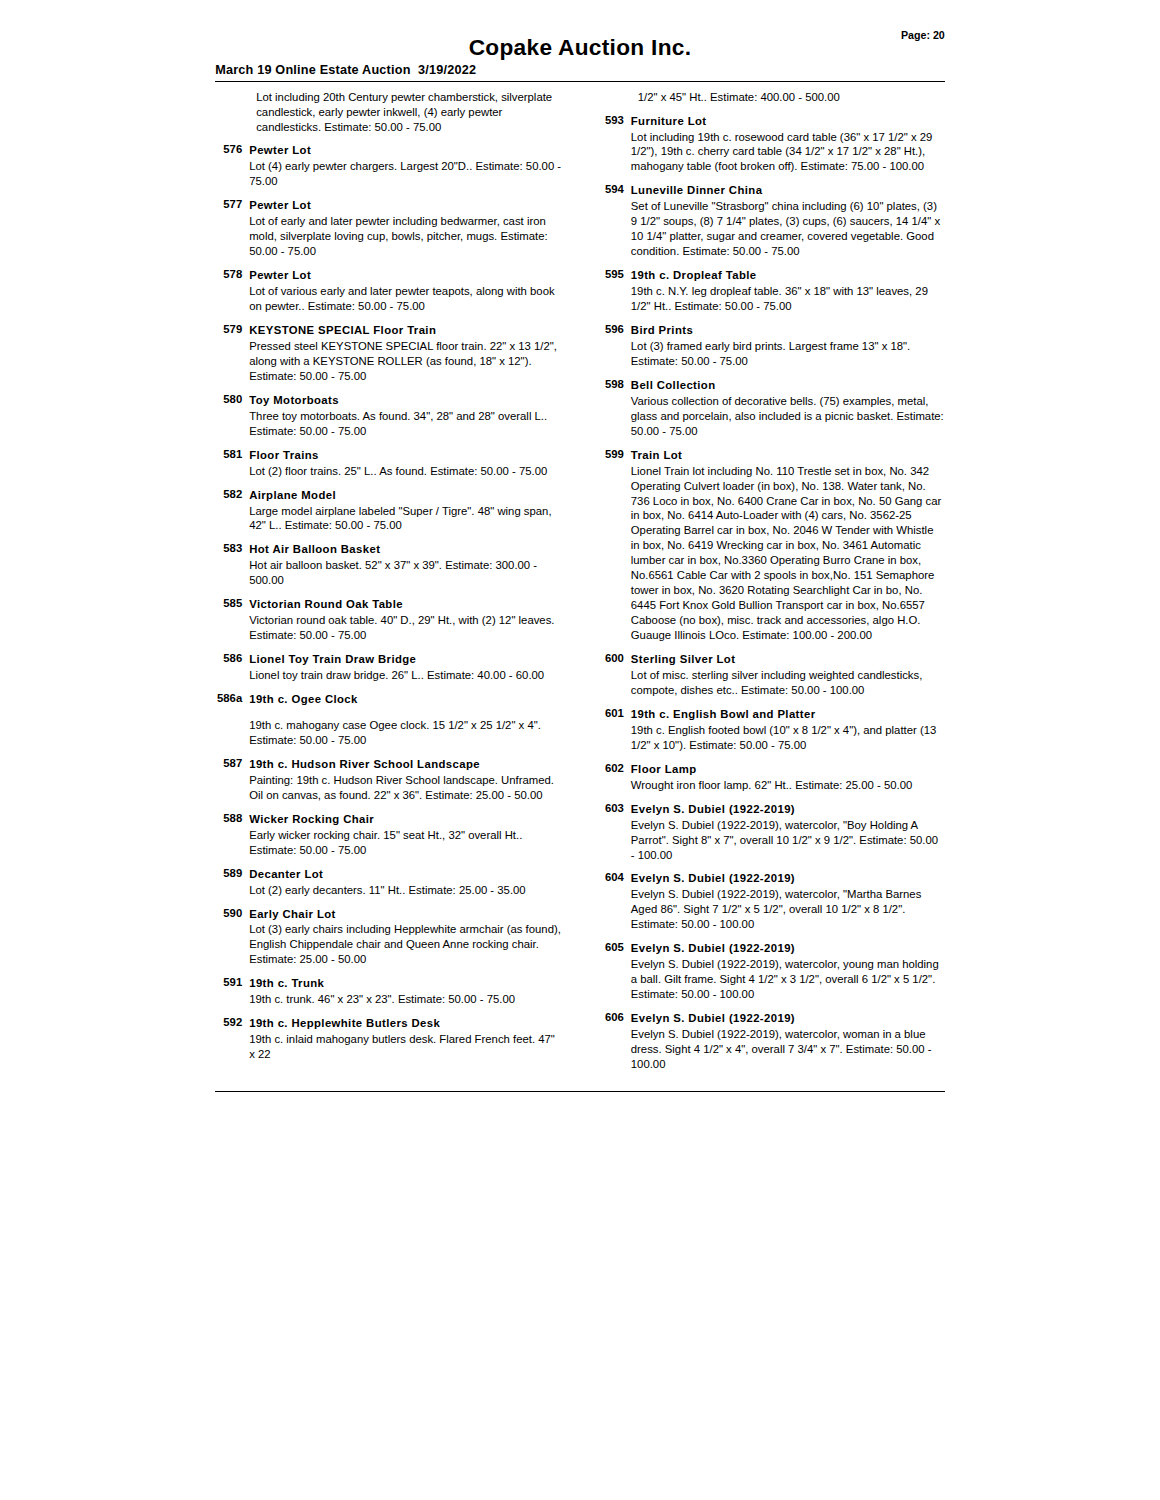Page: 20
Copake Auction Inc.
March 19 Online Estate Auction 3/19/2022
Lot including 20th Century pewter chamberstick, silverplate candlestick, early pewter inkwell, (4) early pewter candlesticks. Estimate: 50.00 - 75.00
576
Pewter Lot Lot (4) early pewter chargers. Largest 20"D.. Estimate: 50.00 - 75.00
577
Pewter Lot Lot of early and later pewter including bedwarmer, cast iron mold, silverplate loving cup, bowls, pitcher, mugs. Estimate: 50.00 - 75.00
578
Pewter Lot Lot of various early and later pewter teapots, along with book on pewter.. Estimate: 50.00 - 75.00
579
KEYSTONE SPECIAL Floor Train Pressed steel KEYSTONE SPECIAL floor train. 22" x 13 1/2", along with a KEYSTONE ROLLER (as found, 18" x 12"). Estimate: 50.00 - 75.00
580
Toy Motorboats Three toy motorboats. As found. 34", 28" and 28" overall L.. Estimate: 50.00 - 75.00
581
Floor Trains Lot (2) floor trains. 25" L.. As found. Estimate: 50.00 - 75.00
582
Airplane Model Large model airplane labeled "Super / Tigre". 48" wing span, 42" L.. Estimate: 50.00 - 75.00
583
Hot Air Balloon Basket Hot air balloon basket. 52" x 37" x 39". Estimate: 300.00 - 500.00
585
Victorian Round Oak Table Victorian round oak table. 40" D., 29" Ht., with (2) 12" leaves. Estimate: 50.00 - 75.00
586
Lionel Toy Train Draw Bridge Lionel toy train draw bridge. 26" L.. Estimate: 40.00 - 60.00
586a
19th c. Ogee Clock 19th c. mahogany case Ogee clock. 15 1/2" x 25 1/2" x 4". Estimate: 50.00 - 75.00
587
19th c. Hudson River School Landscape Painting: 19th c. Hudson River School landscape. Unframed. Oil on canvas, as found. 22" x 36". Estimate: 25.00 - 50.00
588
Wicker Rocking Chair Early wicker rocking chair. 15" seat Ht., 32" overall Ht.. Estimate: 50.00 - 75.00
589
Decanter Lot Lot (2) early decanters. 11" Ht.. Estimate: 25.00 - 35.00
590
Early Chair Lot Lot (3) early chairs including Hepplewhite armchair (as found), English Chippendale chair and Queen Anne rocking chair. Estimate: 25.00 - 50.00
591
19th c. Trunk 19th c. trunk. 46" x 23" x 23". Estimate: 50.00 - 75.00
592
19th c. Hepplewhite Butlers Desk 19th c. inlaid mahogany butlers desk. Flared French feet. 47" x 22
1/2" x 45" Ht.. Estimate: 400.00 - 500.00
593
Furniture Lot Lot including 19th c. rosewood card table (36" x 17 1/2" x 29 1/2"), 19th c. cherry card table (34 1/2" x 17 1/2" x 28" Ht.), mahogany table (foot broken off). Estimate: 75.00 - 100.00
594
Luneville Dinner China Set of Luneville "Strasborg" china including (6) 10" plates, (3) 9 1/2" soups, (8) 7 1/4" plates, (3) cups, (6) saucers, 14 1/4" x 10 1/4" platter, sugar and creamer, covered vegetable. Good condition. Estimate: 50.00 - 75.00
595
19th c. Dropleaf Table 19th c. N.Y. leg dropleaf table. 36" x 18" with 13" leaves, 29 1/2" Ht.. Estimate: 50.00 - 75.00
596
Bird Prints Lot (3) framed early bird prints. Largest frame 13" x 18". Estimate: 50.00 - 75.00
598
Bell Collection Various collection of decorative bells. (75) examples, metal, glass and porcelain, also included is a picnic basket. Estimate: 50.00 - 75.00
599
Train Lot Lionel Train lot including No. 110 Trestle set in box, No. 342 Operating Culvert loader (in box), No. 138. Water tank, No. 736 Loco in box, No. 6400 Crane Car in box, No. 50 Gang car in box, No. 6414 Auto-Loader with (4) cars, No. 3562-25 Operating Barrel car in box, No. 2046 W Tender with Whistle in box, No. 6419 Wrecking car in box, No. 3461 Automatic lumber car in box, No.3360 Operating Burro Crane in box, No.6561 Cable Car with 2 spools in box,No. 151 Semaphore tower in box, No. 3620 Rotating Searchlight Car in bo, No. 6445 Fort Knox Gold Bullion Transport car in box, No.6557 Caboose (no box), misc. track and accessories, algo H.O. Guauge Illinois LOco. Estimate: 100.00 - 200.00
600
Sterling Silver Lot Lot of misc. sterling silver including weighted candlesticks, compote, dishes etc.. Estimate: 50.00 - 100.00
601
19th c. English Bowl and Platter 19th c. English footed bowl (10" x 8 1/2" x 4"), and platter (13 1/2" x 10"). Estimate: 50.00 - 75.00
602
Floor Lamp Wrought iron floor lamp. 62" Ht.. Estimate: 25.00 - 50.00
603
Evelyn S. Dubiel (1922-2019) Evelyn S. Dubiel (1922-2019), watercolor, "Boy Holding A Parrot". Sight 8" x 7", overall 10 1/2" x 9 1/2". Estimate: 50.00 - 100.00
604
Evelyn S. Dubiel (1922-2019) Evelyn S. Dubiel (1922-2019), watercolor, "Martha Barnes Aged 86". Sight 7 1/2" x 5 1/2", overall 10 1/2" x 8 1/2". Estimate: 50.00 - 100.00
605
Evelyn S. Dubiel (1922-2019) Evelyn S. Dubiel (1922-2019), watercolor, young man holding a ball. Gilt frame. Sight 4 1/2" x 3 1/2", overall 6 1/2" x 5 1/2". Estimate: 50.00 - 100.00
606
Evelyn S. Dubiel (1922-2019) Evelyn S. Dubiel (1922-2019), watercolor, woman in a blue dress. Sight 4 1/2" x 4", overall 7 3/4" x 7". Estimate: 50.00 - 100.00